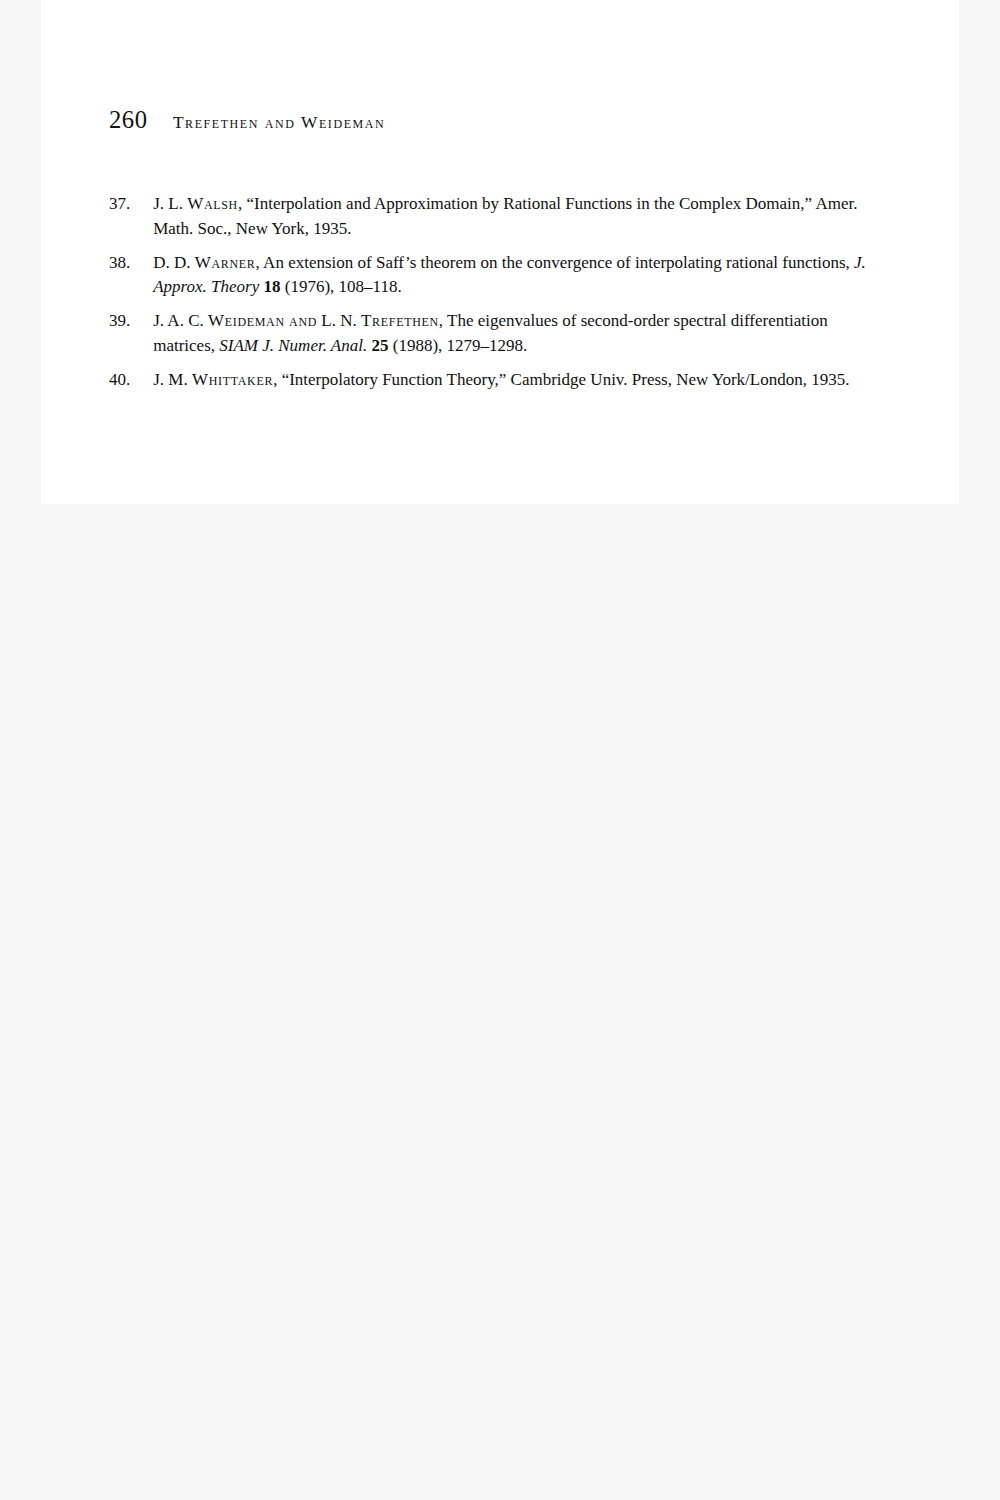260 Trefethen and Weideman
37. J. L. Walsh, “Interpolation and Approximation by Rational Functions in the Complex Domain,” Amer. Math. Soc., New York, 1935.
38. D. D. Warner, An extension of Saff’s theorem on the convergence of interpolating rational functions, J. Approx. Theory 18 (1976), 108–118.
39. J. A. C. Weideman and L. N. Trefethen, The eigenvalues of second-order spectral differentiation matrices, SIAM J. Numer. Anal. 25 (1988), 1279–1298.
40. J. M. Whittaker, “Interpolatory Function Theory,” Cambridge Univ. Press, New York/London, 1935.